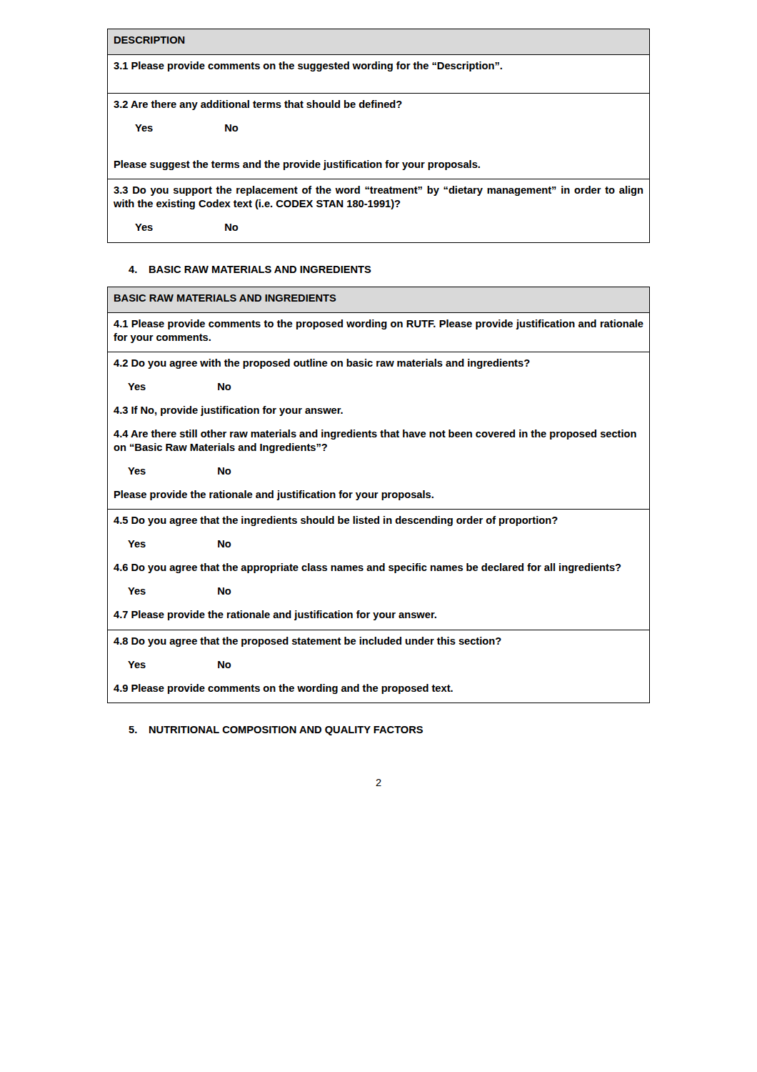| DESCRIPTION |
| 3.1 Please provide comments on the suggested wording for the “Description”. |
| 3.2 Are there any additional terms that should be defined? Yes No Please suggest the terms and the provide justification for your proposals. |
| 3.3 Do you support the replacement of the word “treatment” by “dietary management” in order to align with the existing Codex text (i.e. CODEX STAN 180-1991)? Yes No |
4. BASIC RAW MATERIALS AND INGREDIENTS
| BASIC RAW MATERIALS AND INGREDIENTS |
| 4.1 Please provide comments to the proposed wording on RUTF. Please provide justification and rationale for your comments. |
| 4.2 Do you agree with the proposed outline on basic raw materials and ingredients? Yes No 4.3 If No, provide justification for your answer. 4.4 Are there still other raw materials and ingredients that have not been covered in the proposed section on “Basic Raw Materials and Ingredients”? Yes No Please provide the rationale and justification for your proposals. |
| 4.5 Do you agree that the ingredients should be listed in descending order of proportion? Yes No 4.6 Do you agree that the appropriate class names and specific names be declared for all ingredients? Yes No 4.7 Please provide the rationale and justification for your answer. |
| 4.8 Do you agree that the proposed statement be included under this section? Yes No 4.9 Please provide comments on the wording and the proposed text. |
5. NUTRITIONAL COMPOSITION AND QUALITY FACTORS
2